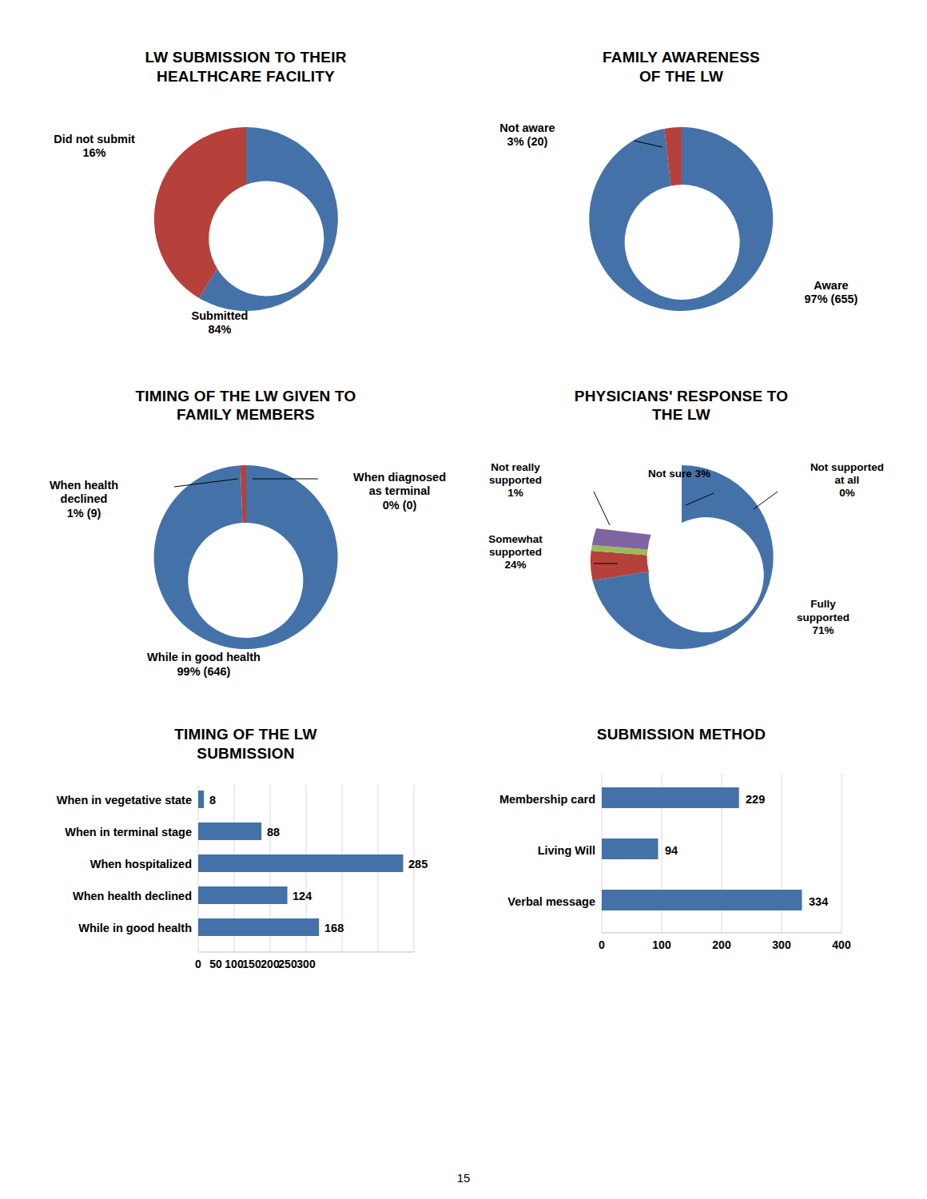LW SUBMISSION TO THEIR
HEALTHCARE FACILITY
Did not submit
16%
Submitted
84%
FAMILY AWARENESS
OF THE LW
Not aware
3% (20)
Aware
97% (655)
TIMING OF THE LW GIVEN TO
FAMILY MEMBERS
When health
declined
1% (9)
When diagnosed
as terminal
0% (0)
While in good health
99% (646)
PHYSICIANS' RESPONSE TO
THE LW
Not really
supported
1%
Somewhat
supported
24%
Not sure 3%
Not supported
at all
0%
Fully
supported
71%
TIMING OF THE LW
SUBMISSION
8 When in vegetative state 88 When in terminal stage 285 When hospitalized 124 When health declined 168 While in good health 0 50 100 150 200 250 300
SUBMISSION METHOD
229 Membership card 94 Living Will 334 Verbal message 0 100 200 300 400
15